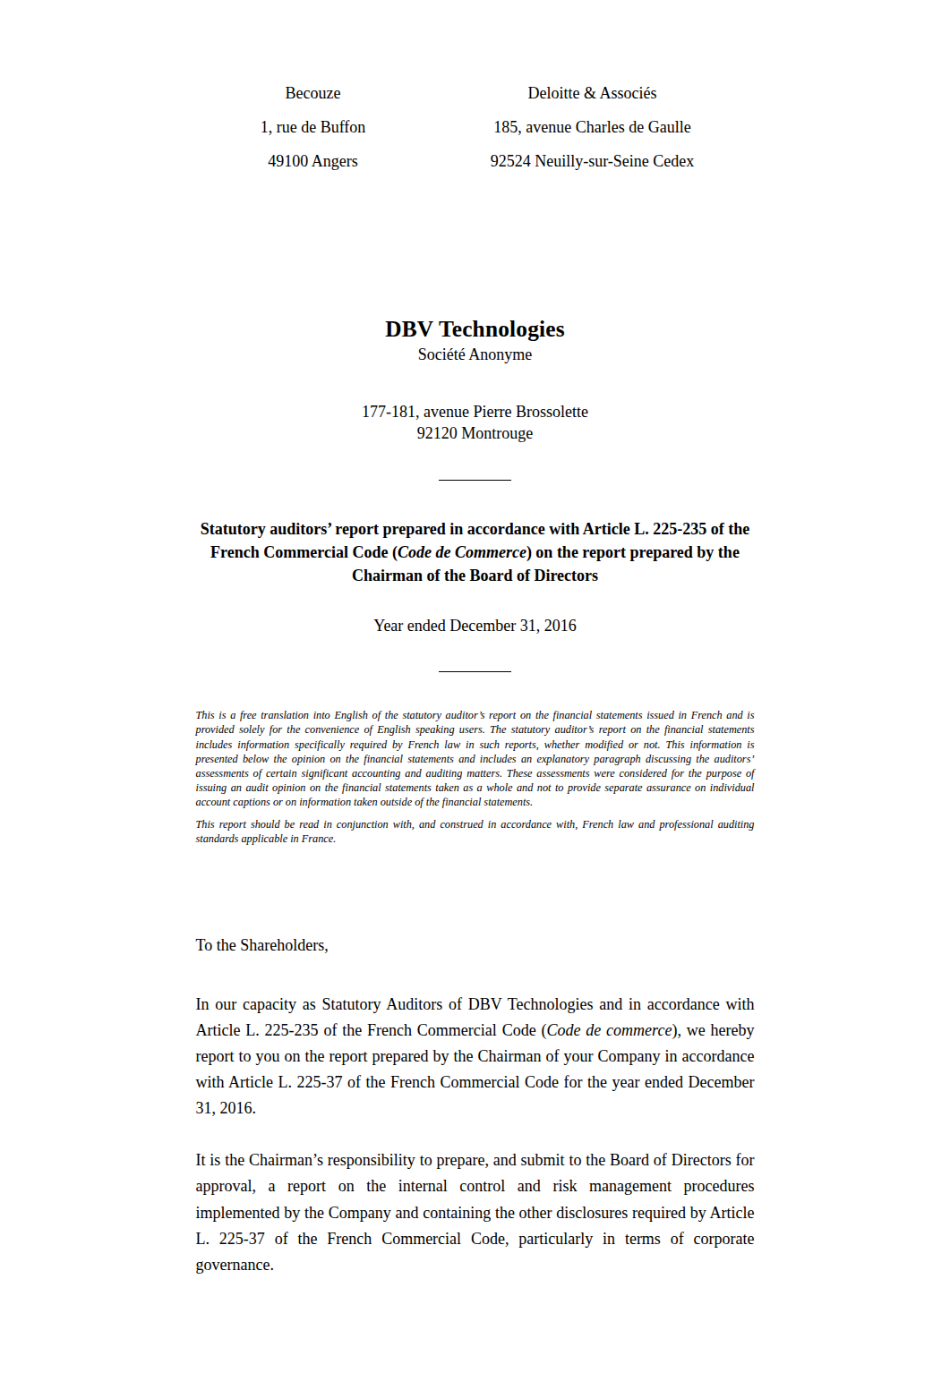| Becouze | Deloitte & Associés |
| 1, rue de Buffon | 185, avenue Charles de Gaulle |
| 49100 Angers | 92524 Neuilly-sur-Seine Cedex |
DBV Technologies
Société Anonyme
177-181, avenue Pierre Brossolette
92120 Montrouge
Statutory auditors’ report prepared in accordance with Article L. 225-235 of the French Commercial Code (Code de Commerce) on the report prepared by the Chairman of the Board of Directors
Year ended December 31, 2016
This is a free translation into English of the statutory auditor’s report on the financial statements issued in French and is provided solely for the convenience of English speaking users. The statutory auditor’s report on the financial statements includes information specifically required by French law in such reports, whether modified or not. This information is presented below the opinion on the financial statements and includes an explanatory paragraph discussing the auditors’ assessments of certain significant accounting and auditing matters. These assessments were considered for the purpose of issuing an audit opinion on the financial statements taken as a whole and not to provide separate assurance on individual account captions or on information taken outside of the financial statements.
This report should be read in conjunction with, and construed in accordance with, French law and professional auditing standards applicable in France.
To the Shareholders,
In our capacity as Statutory Auditors of DBV Technologies and in accordance with Article L. 225-235 of the French Commercial Code (Code de commerce), we hereby report to you on the report prepared by the Chairman of your Company in accordance with Article L. 225-37 of the French Commercial Code for the year ended December 31, 2016.
It is the Chairman’s responsibility to prepare, and submit to the Board of Directors for approval, a report on the internal control and risk management procedures implemented by the Company and containing the other disclosures required by Article L. 225-37 of the French Commercial Code, particularly in terms of corporate governance.